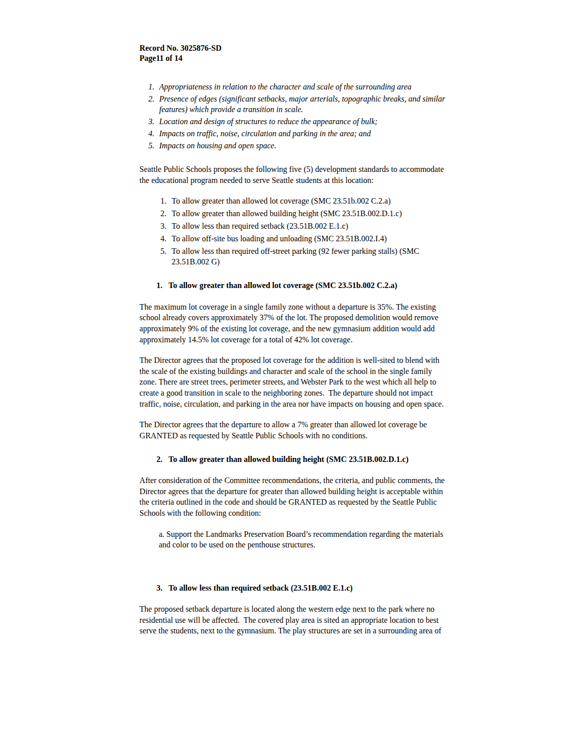Record No. 3025876-SD
Page11 of 14
Appropriateness in relation to the character and scale of the surrounding area
Presence of edges (significant setbacks, major arterials, topographic breaks, and similar features) which provide a transition in scale.
Location and design of structures to reduce the appearance of bulk;
Impacts on traffic, noise, circulation and parking in the area; and
Impacts on housing and open space.
Seattle Public Schools proposes the following five (5) development standards to accommodate the educational program needed to serve Seattle students at this location:
To allow greater than allowed lot coverage (SMC 23.51b.002 C.2.a)
To allow greater than allowed building height (SMC 23.51B.002.D.1.c)
To allow less than required setback (23.51B.002 E.1.c)
To allow off-site bus loading and unloading (SMC 23.51B.002.I.4)
To allow less than required off-street parking (92 fewer parking stalls) (SMC 23.51B.002 G)
1. To allow greater than allowed lot coverage (SMC 23.51b.002 C.2.a)
The maximum lot coverage in a single family zone without a departure is 35%. The existing school already covers approximately 37% of the lot. The proposed demolition would remove approximately 9% of the existing lot coverage, and the new gymnasium addition would add approximately 14.5% lot coverage for a total of 42% lot coverage.
The Director agrees that the proposed lot coverage for the addition is well-sited to blend with the scale of the existing buildings and character and scale of the school in the single family zone. There are street trees, perimeter streets, and Webster Park to the west which all help to create a good transition in scale to the neighboring zones. The departure should not impact traffic, noise, circulation, and parking in the area nor have impacts on housing and open space.
The Director agrees that the departure to allow a 7% greater than allowed lot coverage be GRANTED as requested by Seattle Public Schools with no conditions.
2. To allow greater than allowed building height (SMC 23.51B.002.D.1.c)
After consideration of the Committee recommendations, the criteria, and public comments, the Director agrees that the departure for greater than allowed building height is acceptable within the criteria outlined in the code and should be GRANTED as requested by the Seattle Public Schools with the following condition:
a. Support the Landmarks Preservation Board’s recommendation regarding the materials and color to be used on the penthouse structures.
3. To allow less than required setback (23.51B.002 E.1.c)
The proposed setback departure is located along the western edge next to the park where no residential use will be affected. The covered play area is sited an appropriate location to best serve the students, next to the gymnasium. The play structures are set in a surrounding area of